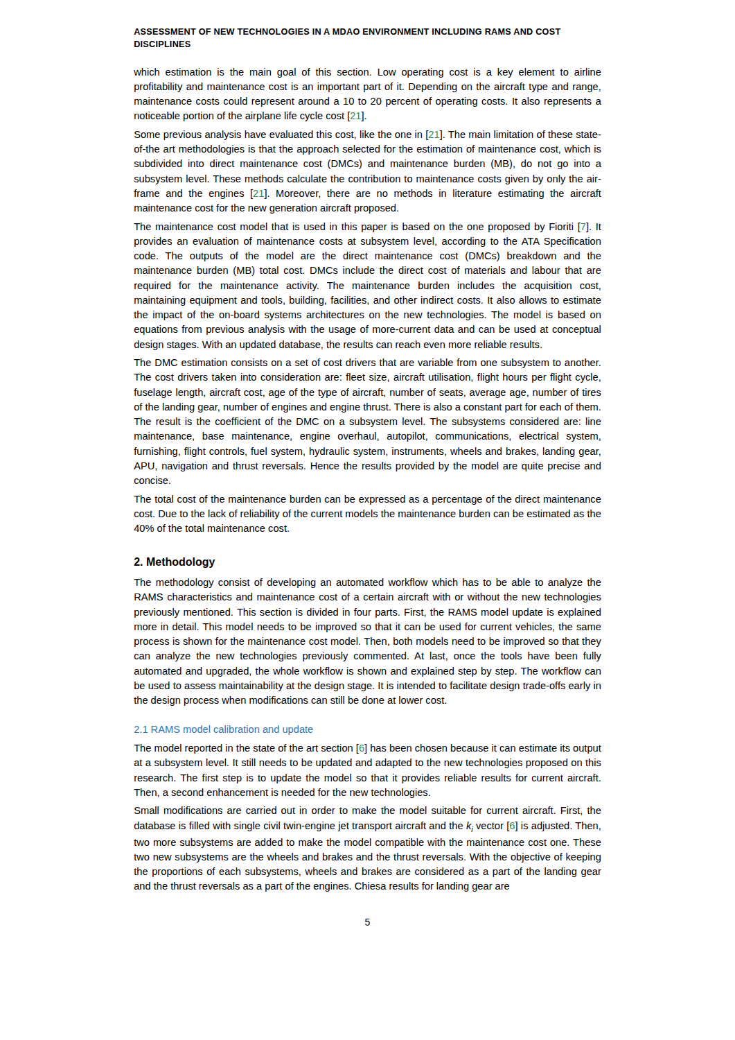ASSESSMENT OF NEW TECHNOLOGIES IN A MDAO ENVIRONMENT INCLUDING RAMS AND COST DISCIPLINES
which estimation is the main goal of this section. Low operating cost is a key element to airline profitability and maintenance cost is an important part of it. Depending on the aircraft type and range, maintenance costs could represent around a 10 to 20 percent of operating costs. It also represents a noticeable portion of the airplane life cycle cost [21].
Some previous analysis have evaluated this cost, like the one in [21]. The main limitation of these state-of-the art methodologies is that the approach selected for the estimation of maintenance cost, which is subdivided into direct maintenance cost (DMCs) and maintenance burden (MB), do not go into a subsystem level. These methods calculate the contribution to maintenance costs given by only the air-frame and the engines [21]. Moreover, there are no methods in literature estimating the aircraft maintenance cost for the new generation aircraft proposed.
The maintenance cost model that is used in this paper is based on the one proposed by Fioriti [7]. It provides an evaluation of maintenance costs at subsystem level, according to the ATA Specification code. The outputs of the model are the direct maintenance cost (DMCs) breakdown and the maintenance burden (MB) total cost. DMCs include the direct cost of materials and labour that are required for the maintenance activity. The maintenance burden includes the acquisition cost, maintaining equipment and tools, building, facilities, and other indirect costs. It also allows to estimate the impact of the on-board systems architectures on the new technologies. The model is based on equations from previous analysis with the usage of more-current data and can be used at conceptual design stages. With an updated database, the results can reach even more reliable results.
The DMC estimation consists on a set of cost drivers that are variable from one subsystem to another. The cost drivers taken into consideration are: fleet size, aircraft utilisation, flight hours per flight cycle, fuselage length, aircraft cost, age of the type of aircraft, number of seats, average age, number of tires of the landing gear, number of engines and engine thrust. There is also a constant part for each of them. The result is the coefficient of the DMC on a subsystem level. The subsystems considered are: line maintenance, base maintenance, engine overhaul, autopilot, communications, electrical system, furnishing, flight controls, fuel system, hydraulic system, instruments, wheels and brakes, landing gear, APU, navigation and thrust reversals. Hence the results provided by the model are quite precise and concise.
The total cost of the maintenance burden can be expressed as a percentage of the direct maintenance cost. Due to the lack of reliability of the current models the maintenance burden can be estimated as the 40% of the total maintenance cost.
2. Methodology
The methodology consist of developing an automated workflow which has to be able to analyze the RAMS characteristics and maintenance cost of a certain aircraft with or without the new technologies previously mentioned. This section is divided in four parts. First, the RAMS model update is explained more in detail. This model needs to be improved so that it can be used for current vehicles, the same process is shown for the maintenance cost model. Then, both models need to be improved so that they can analyze the new technologies previously commented. At last, once the tools have been fully automated and upgraded, the whole workflow is shown and explained step by step. The workflow can be used to assess maintainability at the design stage. It is intended to facilitate design trade-offs early in the design process when modifications can still be done at lower cost.
2.1 RAMS model calibration and update
The model reported in the state of the art section [6] has been chosen because it can estimate its output at a subsystem level. It still needs to be updated and adapted to the new technologies proposed on this research. The first step is to update the model so that it provides reliable results for current aircraft. Then, a second enhancement is needed for the new technologies.
Small modifications are carried out in order to make the model suitable for current aircraft. First, the database is filled with single civil twin-engine jet transport aircraft and the ki vector [6] is adjusted. Then, two more subsystems are added to make the model compatible with the maintenance cost one. These two new subsystems are the wheels and brakes and the thrust reversals. With the objective of keeping the proportions of each subsystems, wheels and brakes are considered as a part of the landing gear and the thrust reversals as a part of the engines. Chiesa results for landing gear are
5